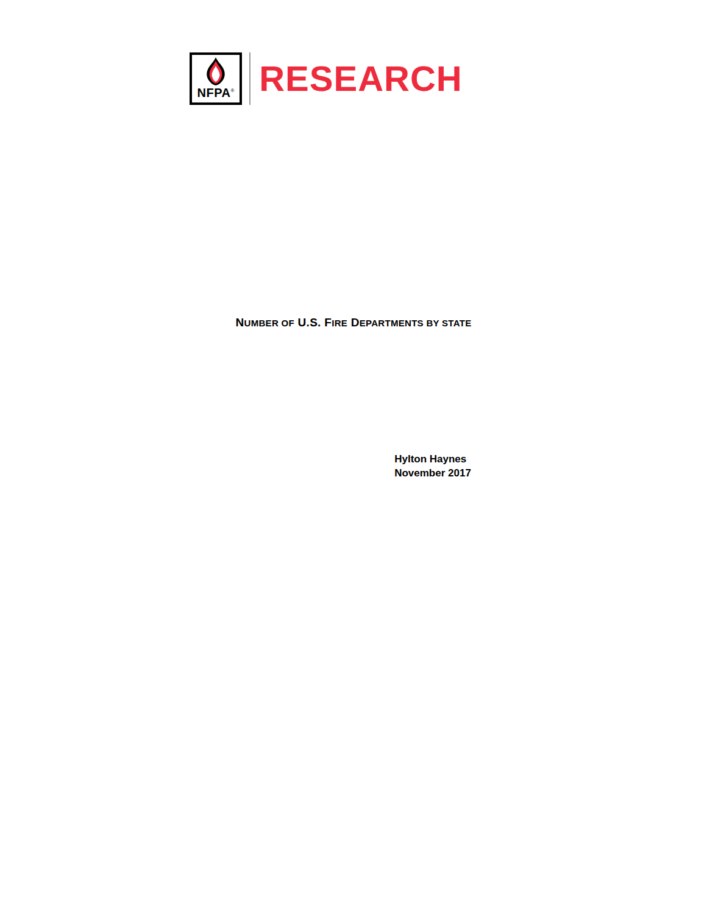NFPA®
RESEARCH
NUMBER OF U.S. FIRE DEPARTMENTS BY STATE
Hylton Haynes
November 2017